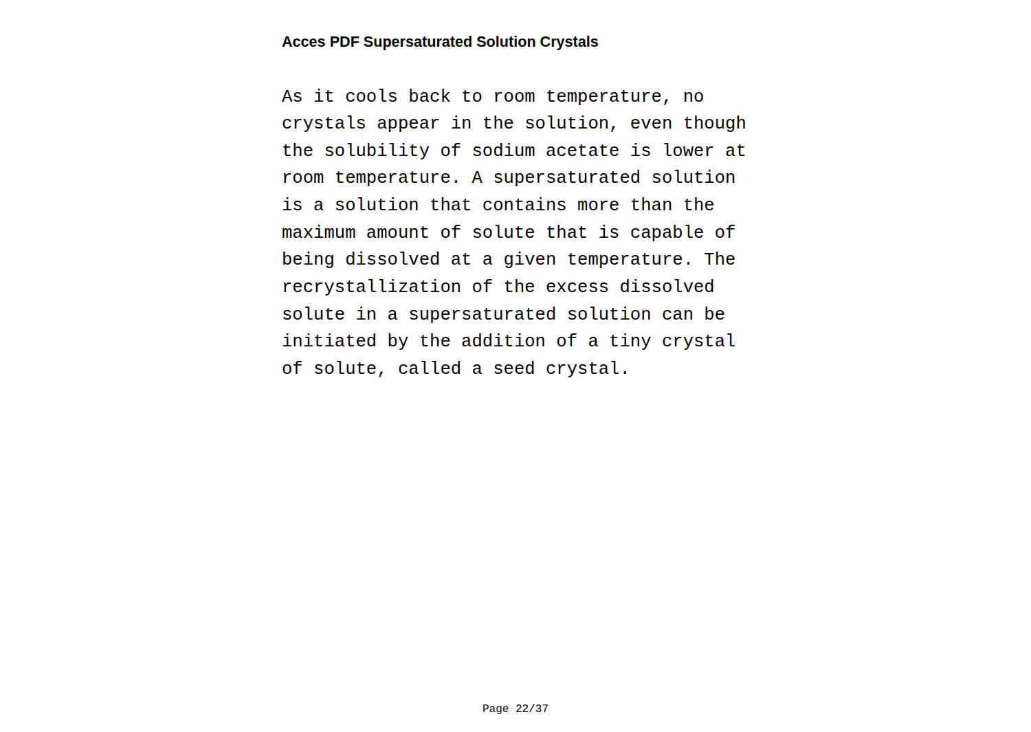Acces PDF Supersaturated Solution Crystals
As it cools back to room temperature, no crystals appear in the solution, even though the solubility of sodium acetate is lower at room temperature. A supersaturated solution is a solution that contains more than the maximum amount of solute that is capable of being dissolved at a given temperature. The recrystallization of the excess dissolved solute in a supersaturated solution can be initiated by the addition of a tiny crystal of solute, called a seed crystal.
Page 22/37